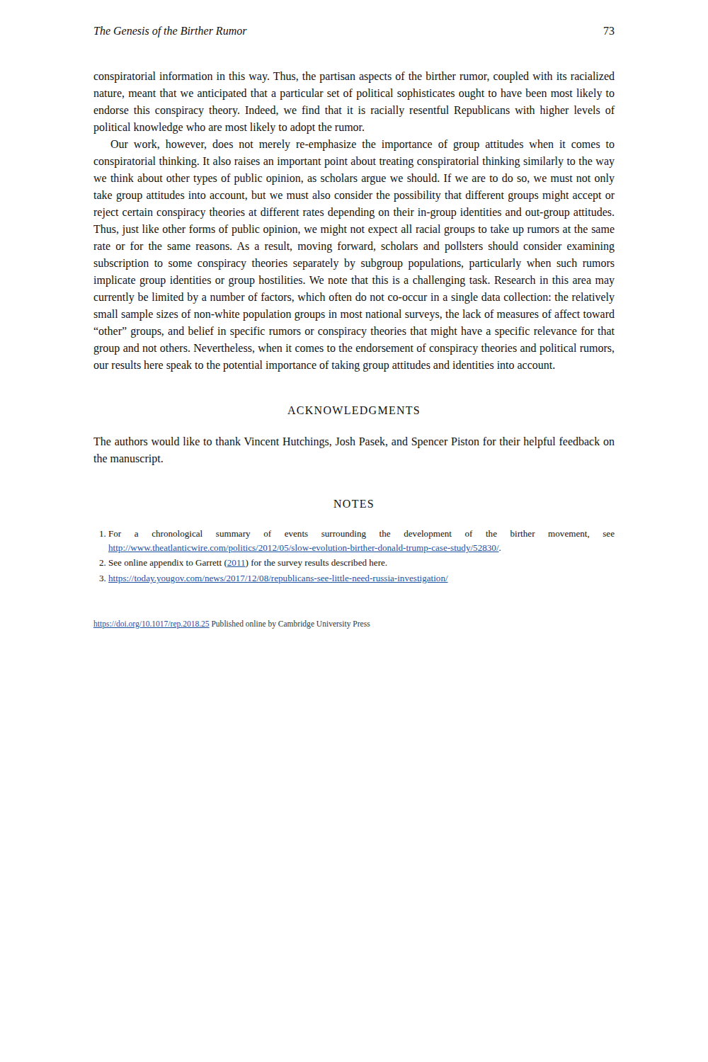The Genesis of the Birther Rumor 73
conspiratorial information in this way. Thus, the partisan aspects of the birther rumor, coupled with its racialized nature, meant that we anticipated that a particular set of political sophisticates ought to have been most likely to endorse this conspiracy theory. Indeed, we find that it is racially resentful Republicans with higher levels of political knowledge who are most likely to adopt the rumor.
Our work, however, does not merely re-emphasize the importance of group attitudes when it comes to conspiratorial thinking. It also raises an important point about treating conspiratorial thinking similarly to the way we think about other types of public opinion, as scholars argue we should. If we are to do so, we must not only take group attitudes into account, but we must also consider the possibility that different groups might accept or reject certain conspiracy theories at different rates depending on their in-group identities and out-group attitudes. Thus, just like other forms of public opinion, we might not expect all racial groups to take up rumors at the same rate or for the same reasons. As a result, moving forward, scholars and pollsters should consider examining subscription to some conspiracy theories separately by subgroup populations, particularly when such rumors implicate group identities or group hostilities. We note that this is a challenging task. Research in this area may currently be limited by a number of factors, which often do not co-occur in a single data collection: the relatively small sample sizes of non-white population groups in most national surveys, the lack of measures of affect toward “other” groups, and belief in specific rumors or conspiracy theories that might have a specific relevance for that group and not others. Nevertheless, when it comes to the endorsement of conspiracy theories and political rumors, our results here speak to the potential importance of taking group attitudes and identities into account.
ACKNOWLEDGMENTS
The authors would like to thank Vincent Hutchings, Josh Pasek, and Spencer Piston for their helpful feedback on the manuscript.
NOTES
For a chronological summary of events surrounding the development of the birther movement, see http://www.theatlanticwire.com/politics/2012/05/slow-evolution-birther-donald-trump-case-study/52830/.
See online appendix to Garrett (2011) for the survey results described here.
https://today.yougov.com/news/2017/12/08/republicans-see-little-need-russia-investigation/
https://doi.org/10.1017/rep.2018.25 Published online by Cambridge University Press